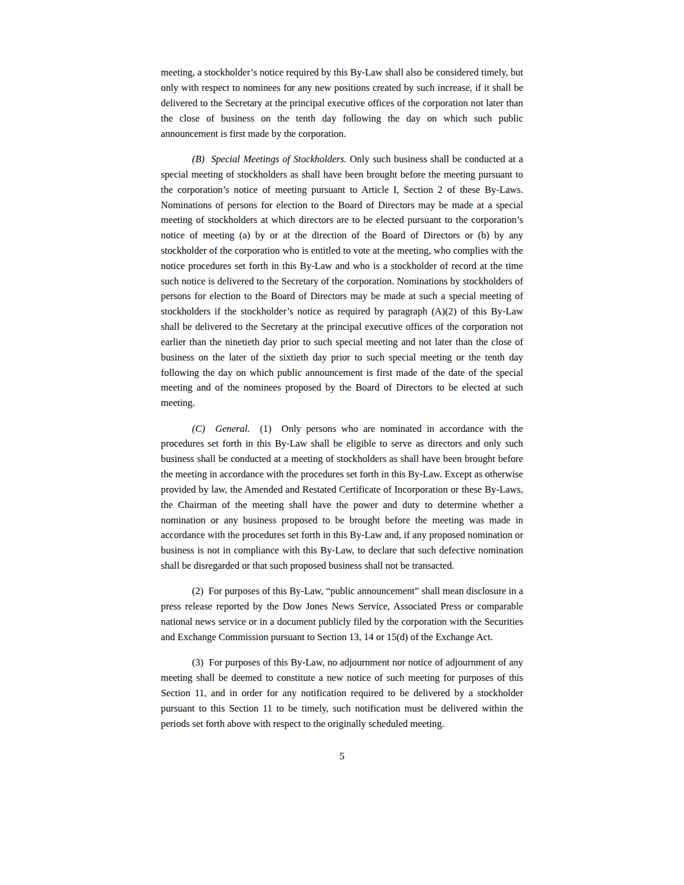meeting, a stockholder’s notice required by this By-Law shall also be considered timely, but only with respect to nominees for any new positions created by such increase, if it shall be delivered to the Secretary at the principal executive offices of the corporation not later than the close of business on the tenth day following the day on which such public announcement is first made by the corporation.
(B) Special Meetings of Stockholders. Only such business shall be conducted at a special meeting of stockholders as shall have been brought before the meeting pursuant to the corporation’s notice of meeting pursuant to Article I, Section 2 of these By-Laws. Nominations of persons for election to the Board of Directors may be made at a special meeting of stockholders at which directors are to be elected pursuant to the corporation’s notice of meeting (a) by or at the direction of the Board of Directors or (b) by any stockholder of the corporation who is entitled to vote at the meeting, who complies with the notice procedures set forth in this By-Law and who is a stockholder of record at the time such notice is delivered to the Secretary of the corporation. Nominations by stockholders of persons for election to the Board of Directors may be made at such a special meeting of stockholders if the stockholder’s notice as required by paragraph (A)(2) of this By-Law shall be delivered to the Secretary at the principal executive offices of the corporation not earlier than the ninetieth day prior to such special meeting and not later than the close of business on the later of the sixtieth day prior to such special meeting or the tenth day following the day on which public announcement is first made of the date of the special meeting and of the nominees proposed by the Board of Directors to be elected at such meeting.
(C) General. (1) Only persons who are nominated in accordance with the procedures set forth in this By-Law shall be eligible to serve as directors and only such business shall be conducted at a meeting of stockholders as shall have been brought before the meeting in accordance with the procedures set forth in this By-Law. Except as otherwise provided by law, the Amended and Restated Certificate of Incorporation or these By-Laws, the Chairman of the meeting shall have the power and duty to determine whether a nomination or any business proposed to be brought before the meeting was made in accordance with the procedures set forth in this By-Law and, if any proposed nomination or business is not in compliance with this By-Law, to declare that such defective nomination shall be disregarded or that such proposed business shall not be transacted.
(2) For purposes of this By-Law, “public announcement” shall mean disclosure in a press release reported by the Dow Jones News Service, Associated Press or comparable national news service or in a document publicly filed by the corporation with the Securities and Exchange Commission pursuant to Section 13, 14 or 15(d) of the Exchange Act.
(3) For purposes of this By-Law, no adjournment nor notice of adjournment of any meeting shall be deemed to constitute a new notice of such meeting for purposes of this Section 11, and in order for any notification required to be delivered by a stockholder pursuant to this Section 11 to be timely, such notification must be delivered within the periods set forth above with respect to the originally scheduled meeting.
5